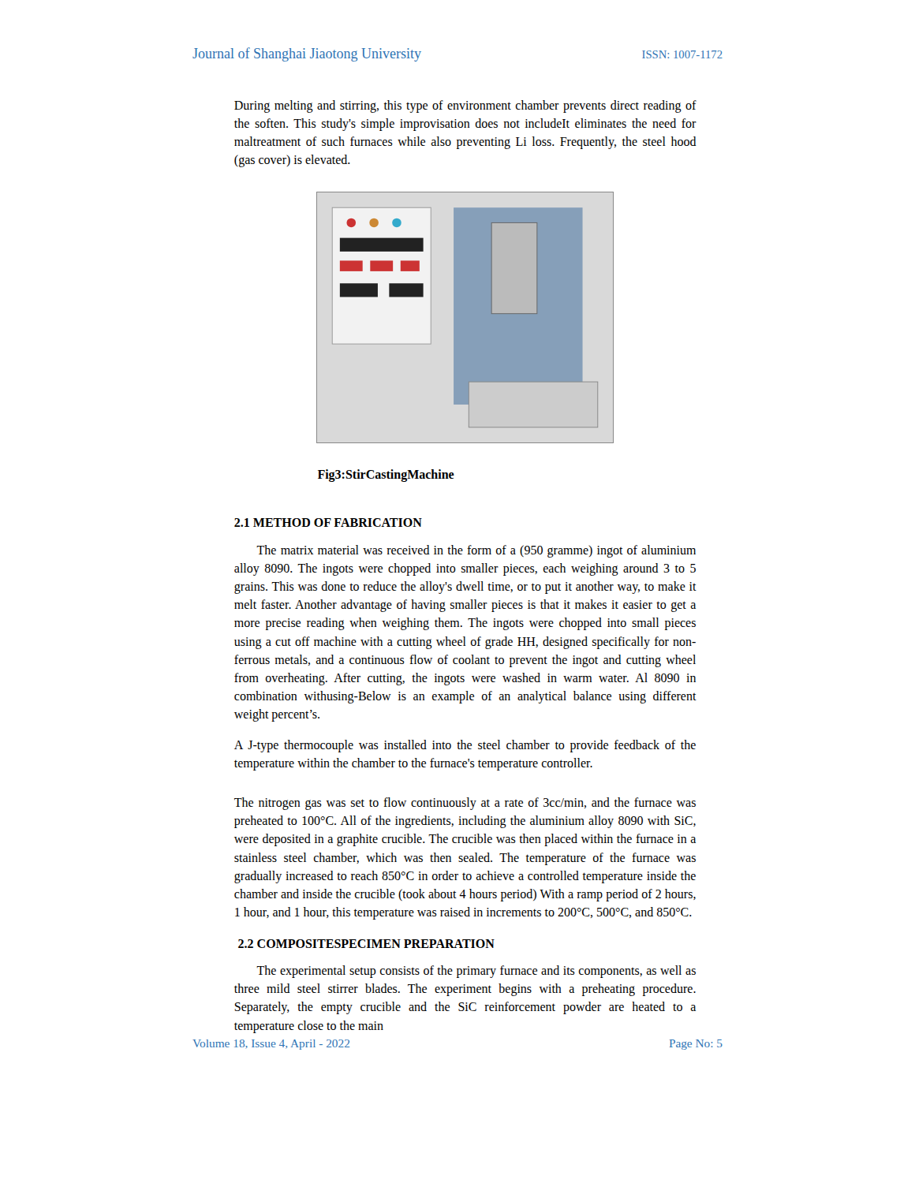Journal of Shanghai Jiaotong University
ISSN: 1007-1172
During melting and stirring, this type of environment chamber prevents direct reading of the soften. This study's simple improvisation does not includeIt eliminates the need for maltreatment of such furnaces while also preventing Li loss. Frequently, the steel hood (gas cover) is elevated.
Fig3:StirCastingMachine
2.1 METHOD OF FABRICATION
The matrix material was received in the form of a (950 gramme) ingot of aluminium alloy 8090. The ingots were chopped into smaller pieces, each weighing around 3 to 5 grains. This was done to reduce the alloy's dwell time, or to put it another way, to make it melt faster. Another advantage of having smaller pieces is that it makes it easier to get a more precise reading when weighing them. The ingots were chopped into small pieces using a cut off machine with a cutting wheel of grade HH, designed specifically for non-ferrous metals, and a continuous flow of coolant to prevent the ingot and cutting wheel from overheating. After cutting, the ingots were washed in warm water. Al 8090 in combination withusing-Below is an example of an analytical balance using different weight percent’s.
A J-type thermocouple was installed into the steel chamber to provide feedback of the temperature within the chamber to the furnace's temperature controller.
The nitrogen gas was set to flow continuously at a rate of 3cc/min, and the furnace was preheated to 100°C. All of the ingredients, including the aluminium alloy 8090 with SiC, were deposited in a graphite crucible. The crucible was then placed within the furnace in a stainless steel chamber, which was then sealed. The temperature of the furnace was gradually increased to reach 850°C in order to achieve a controlled temperature inside the chamber and inside the crucible (took about 4 hours period) With a ramp period of 2 hours, 1 hour, and 1 hour, this temperature was raised in increments to 200°C, 500°C, and 850°C.
2.2 COMPOSITESPECIMEN PREPARATION
The experimental setup consists of the primary furnace and its components, as well as three mild steel stirrer blades. The experiment begins with a preheating procedure. Separately, the empty crucible and the SiC reinforcement powder are heated to a temperature close to the main
Volume 18, Issue 4, April - 2022
Page No: 5